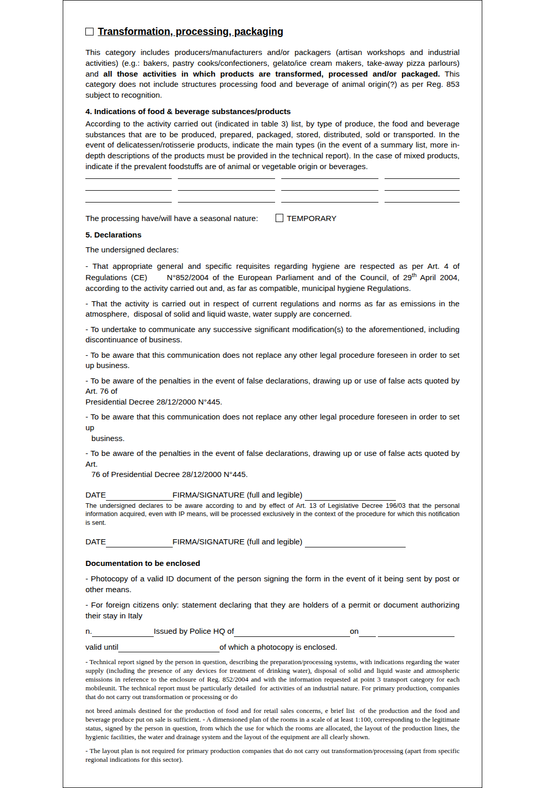Transformation, processing, packaging
This category includes producers/manufacturers and/or packagers (artisan workshops and industrial activities) (e.g.: bakers, pastry cooks/confectioners, gelato/ice cream makers, take-away pizza parlours) and all those activities in which products are transformed, processed and/or packaged. This category does not include structures processing food and beverage of animal origin(?) as per Reg. 853 subject to recognition.
4. Indications of food & beverage substances/products
According to the activity carried out (indicated in table 3) list, by type of produce, the food and beverage substances that are to be produced, prepared, packaged, stored, distributed, sold or transported. In the event of delicatessen/rotisserie products, indicate the main types (in the event of a summary list, more in-depth descriptions of the products must be provided in the technical report). In the case of mixed products, indicate if the prevalent foodstuffs are of animal or vegetable origin or beverages.
The processing have/will have a seasonal nature: TEMPORARY
5. Declarations
The undersigned declares:
- That appropriate general and specific requisites regarding hygiene are respected as per Art. 4 of Regulations (CE) N°852/2004 of the European Parliament and of the Council, of 29th April 2004, according to the activity carried out and, as far as compatible, municipal hygiene Regulations.
- That the activity is carried out in respect of current regulations and norms as far as emissions in the atmosphere, disposal of solid and liquid waste, water supply are concerned.
- To undertake to communicate any successive significant modification(s) to the aforementioned, including discontinuance of business.
- To be aware that this communication does not replace any other legal procedure foreseen in order to set up business.
- To be aware of the penalties in the event of false declarations, drawing up or use of false acts quoted by Art. 76 of
Presidential Decree 28/12/2000 N°445.
- To be aware that this communication does not replace any other legal procedure foreseen in order to set up
business.
- To be aware of the penalties in the event of false declarations, drawing up or use of false acts quoted by Art.
76 of Presidential Decree 28/12/2000 N°445.
DATE FIRMA/SIGNATURE (full and legible)
The undersigned declares to be aware according to and by effect of Art. 13 of Legislative Decree 196/03 that the personal information acquired, even with IP means, will be processed exclusively in the context of the procedure for which this notification is sent.
DATE FIRMA/SIGNATURE (full and legible)
Documentation to be enclosed
- Photocopy of a valid ID document of the person signing the form in the event of it being sent by post or other means.
- For foreign citizens only: statement declaring that they are holders of a permit or document authorizing their stay in Italy
n. Issued by Police HQ of on
valid until of which a photocopy is enclosed.
- Technical report signed by the person in question, describing the preparation/processing systems, with indications regarding the water supply (including the presence of any devices for treatment of drinking water), disposal of solid and liquid waste and atmospheric emissions in reference to the enclosure of Reg. 852/2004 and with the information requested at point 3 transport category for each mobileunit. The technical report must be particularly detailed for activities of an industrial nature. For primary production, companies that do not carry out transformation or processing or do
not breed animals destined for the production of food and for retail sales concerns, e brief list of the production and the food and beverage produce put on sale is sufficient. - A dimensioned plan of the rooms in a scale of at least 1:100, corresponding to the legitimate status, signed by the person in question, from which the use for which the rooms are allocated, the layout of the production lines, the hygienic facilities, the water and drainage system and the layout of the equipment are all clearly shown.
- The layout plan is not required for primary production companies that do not carry out transformation/processing (apart from specific regional indications for this sector).